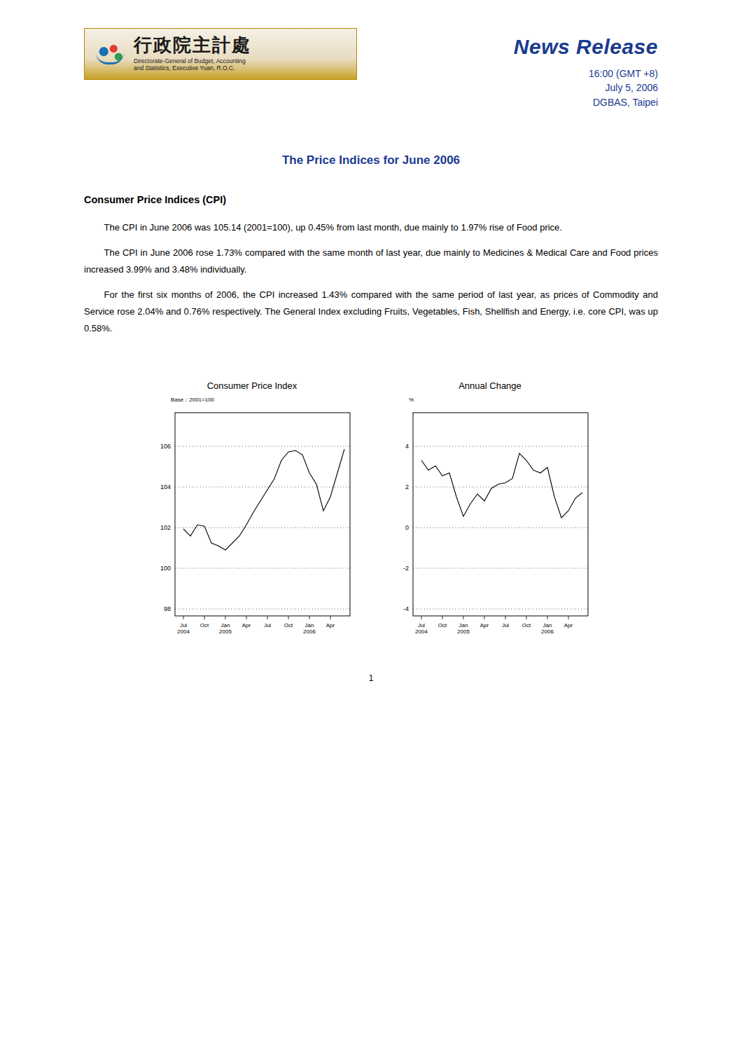行政院主計處
Directorate-General of Budget, Accounting
and Statistics, Executive Yuan, R.O.C.
News Release
16:00 (GMT +8)
July 5, 2006
DGBAS, Taipei
The Price Indices for June 2006
Consumer Price Indices (CPI)
The CPI in June 2006 was 105.14 (2001=100), up 0.45% from last month, due mainly to 1.97% rise of Food price.
The CPI in June 2006 rose 1.73% compared with the same month of last year, due mainly to Medicines & Medical Care and Food prices increased 3.99% and 3.48% individually.
For the first six months of 2006, the CPI increased 1.43% compared with the same period of last year, as prices of Commodity and Service rose 2.04% and 0.76% respectively. The General Index excluding Fruits, Vegetables, Fish, Shellfish and Energy, i.e. core CPI, was up 0.58%.
Consumer Price Index
Base：2001=100
106 104 102 100 98 Jul 2004 Oct Jan 2005 Apr Jul Oct Jan 2006 Apr
Annual Change
%
4 2 0 -2 -4 Jul 2004 Oct Jan 2005 Apr Jul Oct Jan 2006 Apr
1